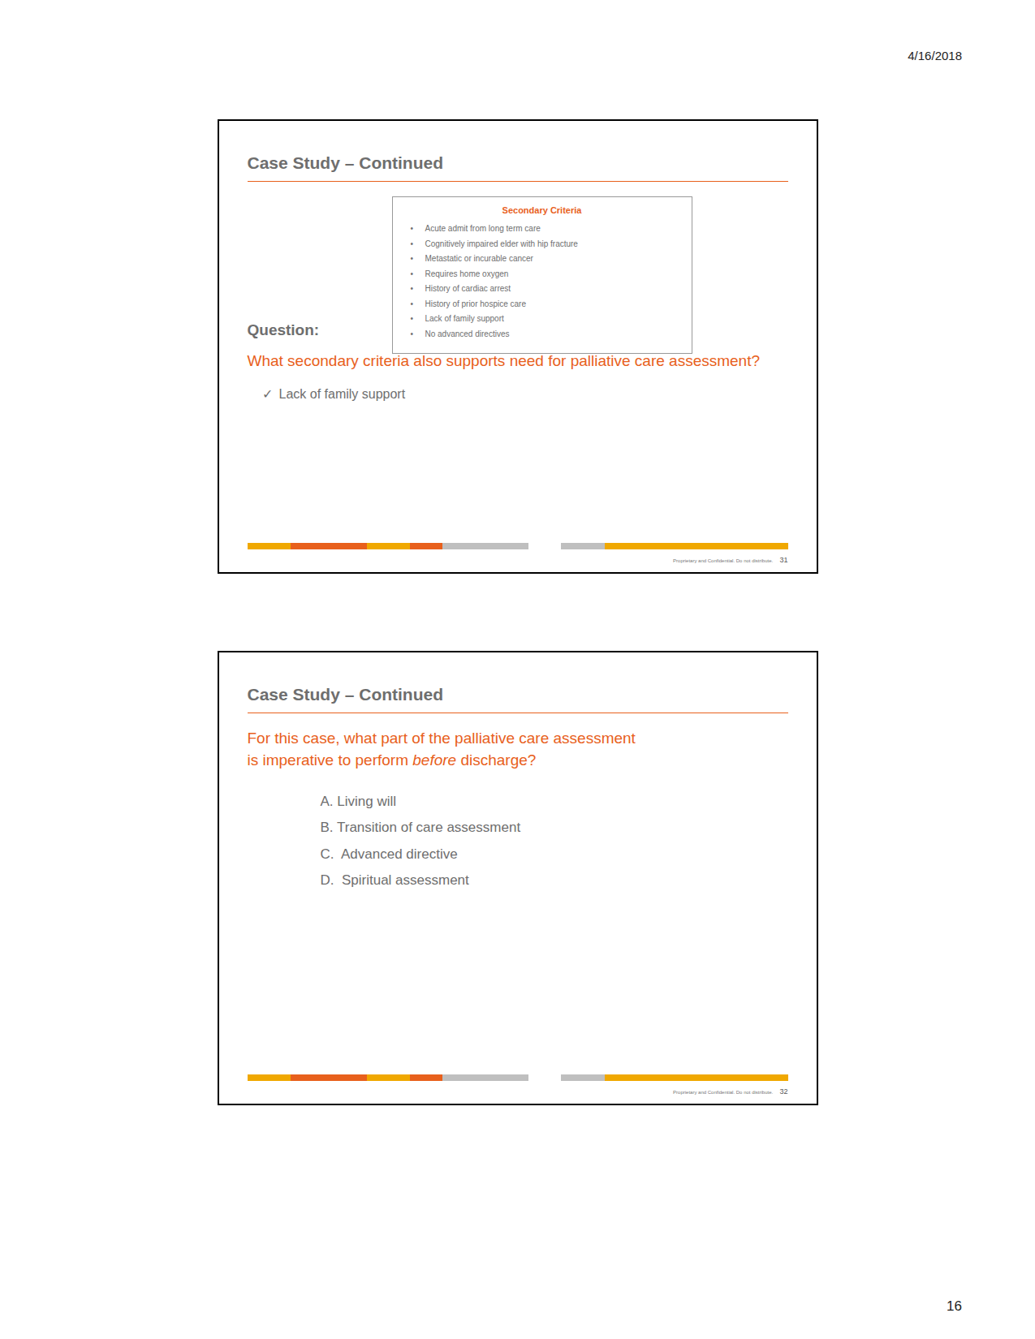4/16/2018
Case Study – Continued
Secondary Criteria
Acute admit from long term care
Cognitively impaired elder with hip fracture
Metastatic or incurable cancer
Requires home oxygen
History of cardiac arrest
History of prior hospice care
Lack of family support
No advanced directives
Question:
What secondary criteria also supports need for palliative care assessment?
Lack of family support
Proprietary and Confidential. Do not distribute. 31
Case Study – Continued
For this case, what part of the palliative care assessment
is imperative to perform before discharge?
A. Living will
B. Transition of care assessment
C. Advanced directive
D. Spiritual assessment
Proprietary and Confidential. Do not distribute. 32
16